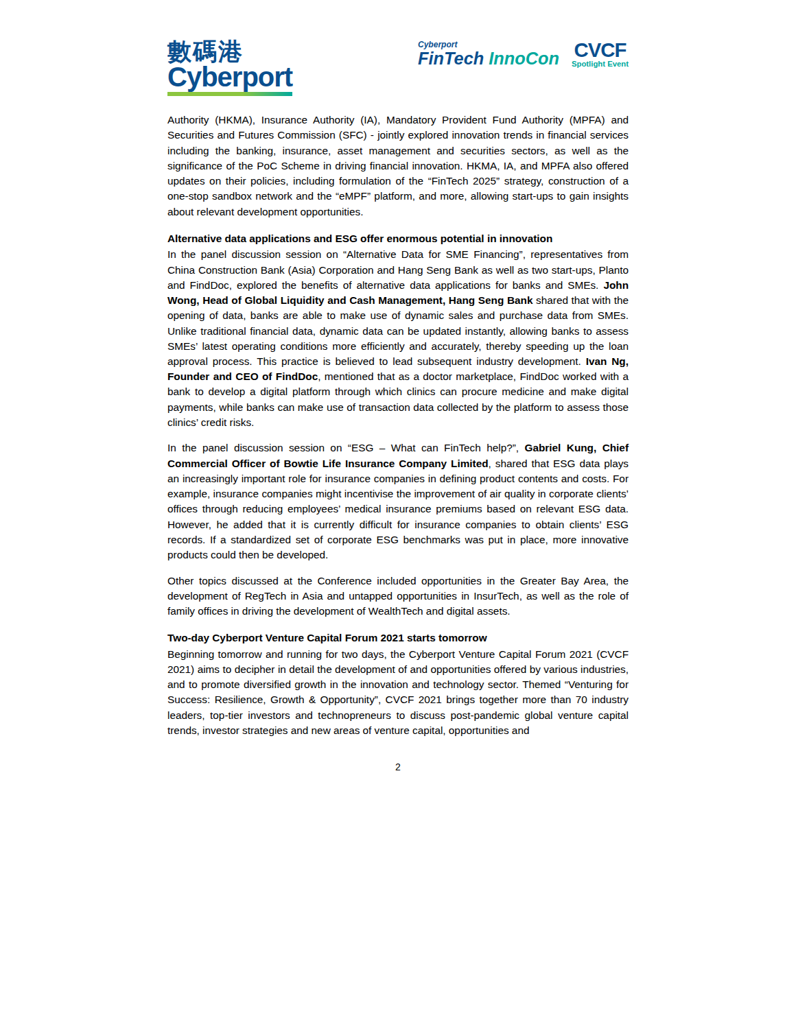數碼港
Cyberport
Cyberport
FinTech InnoCon
CVCF
Spotlight Event
Authority (HKMA), Insurance Authority (IA), Mandatory Provident Fund Authority (MPFA) and Securities and Futures Commission (SFC) - jointly explored innovation trends in financial services including the banking, insurance, asset management and securities sectors, as well as the significance of the PoC Scheme in driving financial innovation. HKMA, IA, and MPFA also offered updates on their policies, including formulation of the “FinTech 2025” strategy, construction of a one-stop sandbox network and the “eMPF” platform, and more, allowing start-ups to gain insights about relevant development opportunities.
Alternative data applications and ESG offer enormous potential in innovation
In the panel discussion session on “Alternative Data for SME Financing”, representatives from China Construction Bank (Asia) Corporation and Hang Seng Bank as well as two start-ups, Planto and FindDoc, explored the benefits of alternative data applications for banks and SMEs. John Wong, Head of Global Liquidity and Cash Management, Hang Seng Bank shared that with the opening of data, banks are able to make use of dynamic sales and purchase data from SMEs. Unlike traditional financial data, dynamic data can be updated instantly, allowing banks to assess SMEs’ latest operating conditions more efficiently and accurately, thereby speeding up the loan approval process. This practice is believed to lead subsequent industry development. Ivan Ng, Founder and CEO of FindDoc, mentioned that as a doctor marketplace, FindDoc worked with a bank to develop a digital platform through which clinics can procure medicine and make digital payments, while banks can make use of transaction data collected by the platform to assess those clinics’ credit risks.
In the panel discussion session on “ESG – What can FinTech help?”, Gabriel Kung, Chief Commercial Officer of Bowtie Life Insurance Company Limited, shared that ESG data plays an increasingly important role for insurance companies in defining product contents and costs. For example, insurance companies might incentivise the improvement of air quality in corporate clients’ offices through reducing employees’ medical insurance premiums based on relevant ESG data. However, he added that it is currently difficult for insurance companies to obtain clients’ ESG records. If a standardized set of corporate ESG benchmarks was put in place, more innovative products could then be developed.
Other topics discussed at the Conference included opportunities in the Greater Bay Area, the development of RegTech in Asia and untapped opportunities in InsurTech, as well as the role of family offices in driving the development of WealthTech and digital assets.
Two-day Cyberport Venture Capital Forum 2021 starts tomorrow
Beginning tomorrow and running for two days, the Cyberport Venture Capital Forum 2021 (CVCF 2021) aims to decipher in detail the development of and opportunities offered by various industries, and to promote diversified growth in the innovation and technology sector. Themed “Venturing for Success: Resilience, Growth & Opportunity”, CVCF 2021 brings together more than 70 industry leaders, top-tier investors and technopreneurs to discuss post-pandemic global venture capital trends, investor strategies and new areas of venture capital, opportunities and
2